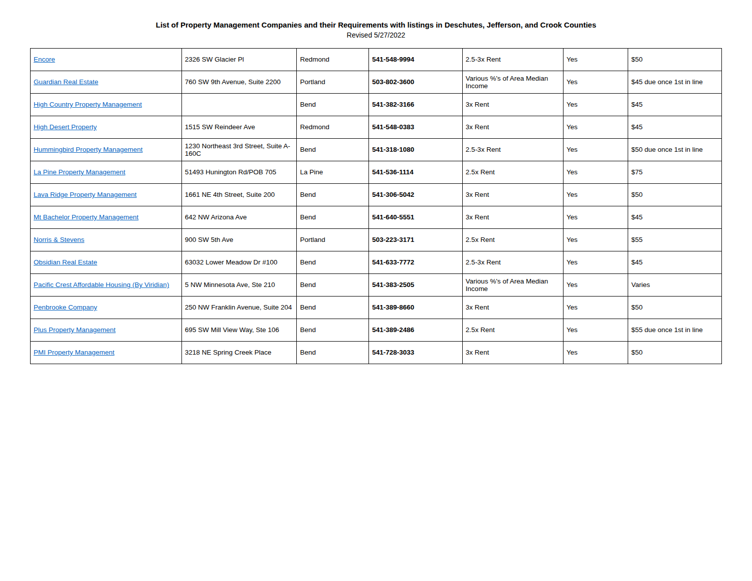List of Property Management Companies and their Requirements with listings in Deschutes, Jefferson, and Crook Counties
Revised 5/27/2022
| Encore | 2326 SW Glacier Pl | Redmond | 541-548-9994 | 2.5-3x Rent | Yes | $50 |
| Guardian Real Estate | 760 SW 9th Avenue, Suite 2200 | Portland | 503-802-3600 | Various %'s of Area Median Income | Yes | $45 due once 1st in line |
| High Country Property Management | | Bend | 541-382-3166 | 3x Rent | Yes | $45 |
| High Desert Property | 1515 SW Reindeer Ave | Redmond | 541-548-0383 | 3x Rent | Yes | $45 |
| Hummingbird Property Management | 1230 Northeast 3rd Street, Suite A-160C | Bend | 541-318-1080 | 2.5-3x Rent | Yes | $50 due once 1st in line |
| La Pine Property Management | 51493 Hunington Rd/POB 705 | La Pine | 541-536-1114 | 2.5x Rent | Yes | $75 |
| Lava Ridge Property Management | 1661 NE 4th Street, Suite 200 | Bend | 541-306-5042 | 3x Rent | Yes | $50 |
| Mt Bachelor Property Management | 642 NW Arizona Ave | Bend | 541-640-5551 | 3x Rent | Yes | $45 |
| Norris & Stevens | 900 SW 5th Ave | Portland | 503-223-3171 | 2.5x Rent | Yes | $55 |
| Obsidian Real Estate | 63032 Lower Meadow Dr #100 | Bend | 541-633-7772 | 2.5-3x Rent | Yes | $45 |
| Pacific Crest Affordable Housing (By Viridian) | 5 NW Minnesota Ave, Ste 210 | Bend | 541-383-2505 | Various %'s of Area Median Income | Yes | Varies |
| Penbrooke Company | 250 NW Franklin Avenue, Suite 204 | Bend | 541-389-8660 | 3x Rent | Yes | $50 |
| Plus Property Management | 695 SW Mill View Way, Ste 106 | Bend | 541-389-2486 | 2.5x Rent | Yes | $55 due once 1st in line |
| PMI Property Management | 3218 NE Spring Creek Place | Bend | 541-728-3033 | 3x Rent | Yes | $50 |